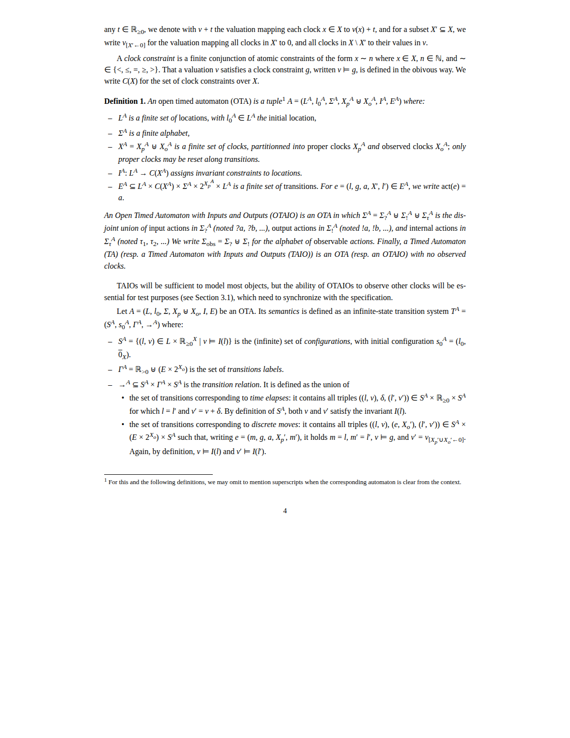any t ∈ ℝ≥0, we denote with v + t the valuation mapping each clock x ∈ X to v(x) + t, and for a subset X′ ⊆ X, we write v[X′←0] for the valuation mapping all clocks in X′ to 0, and all clocks in X \ X′ to their values in v.
A clock constraint is a finite conjunction of atomic constraints of the form x ∼ n where x ∈ X, n ∈ ℕ, and ∼ ∈ {<, ≤, =, ≥, >}. That a valuation v satisfies a clock constraint g, written v ⊨ g, is defined in the obivous way. We write C(X) for the set of clock constraints over X.
Definition 1. An open timed automaton (OTA) is a tuple1 A = (LA, l0A, ΣA, XpA ⊎ XoA, IA, EA) where:
LA is a finite set of locations, with l0A ∈ LA the initial location,
ΣA is a finite alphabet,
XA = XpA ⊎ XoA is a finite set of clocks, partitionned into proper clocks XpA and observed clocks XoA; only proper clocks may be reset along transitions.
IA: LA → C(XA) assigns invariant constraints to locations.
EA ⊆ LA × C(XA) × ΣA × 2XpA × LA is a finite set of transitions. For e = (l, g, a, X′, l′) ∈ EA, we write act(e) = a.
An Open Timed Automaton with Inputs and Outputs (OTAIO) is an OTA in which ΣA = Σ?A ⊎ Σ!A ⊎ ΣτA is the disjoint union of input actions in Σ?A (noted ?a, ?b, ...), output actions in Σ!A (noted !a, !b, ...), and internal actions in ΣτA (noted τ1, τ2, ...) We write Σobs = Σ? ⊎ Σ! for the alphabet of observable actions. Finally, a Timed Automaton (TA) (resp. a Timed Automaton with Inputs and Outputs (TAIO)) is an OTA (resp. an OTAIO) with no observed clocks.
TAIOs will be sufficient to model most objects, but the ability of OTAIOs to observe other clocks will be essential for test purposes (see Section 3.1), which need to synchronize with the specification.
Let A = (L, l0, Σ, Xp ⊎ Xo, I, E) be an OTA. Its semantics is defined as an infinite-state transition system TA = (SA, s0A, ΓA, →A) where:
SA = {(l, v) ∈ L × ℝ≥0X | v ⊨ I(l)} is the (infinite) set of configurations, with initial configuration s0A = (l0, 0X).
ΓA = ℝ>0 ⊎ (E × 2Xo) is the set of transitions labels.
→A ⊆ SA × ΓA × SA is the transition relation. It is defined as the union of
the set of transitions corresponding to time elapses: it contains all triples ((l, v), δ, (l′, v′)) ∈ SA × ℝ≥0 × SA for which l = l′ and v′ = v + δ. By definition of SA, both v and v′ satisfy the invariant I(l).
the set of transitions corresponding to discrete moves: it contains all triples ((l, v), (e, Xo′), (l′, v′)) ∈ SA × (E × 2Xo) × SA such that, writing e = (m, g, a, Xp′, m′), it holds m = l, m′ = l′, v ⊨ g, and v′ = v[Xp′∪Xo′←0]. Again, by definition, v ⊨ I(l) and v′ ⊨ I(l′).
1 For this and the following definitions, we may omit to mention superscripts when the corresponding automaton is clear from the context.
4